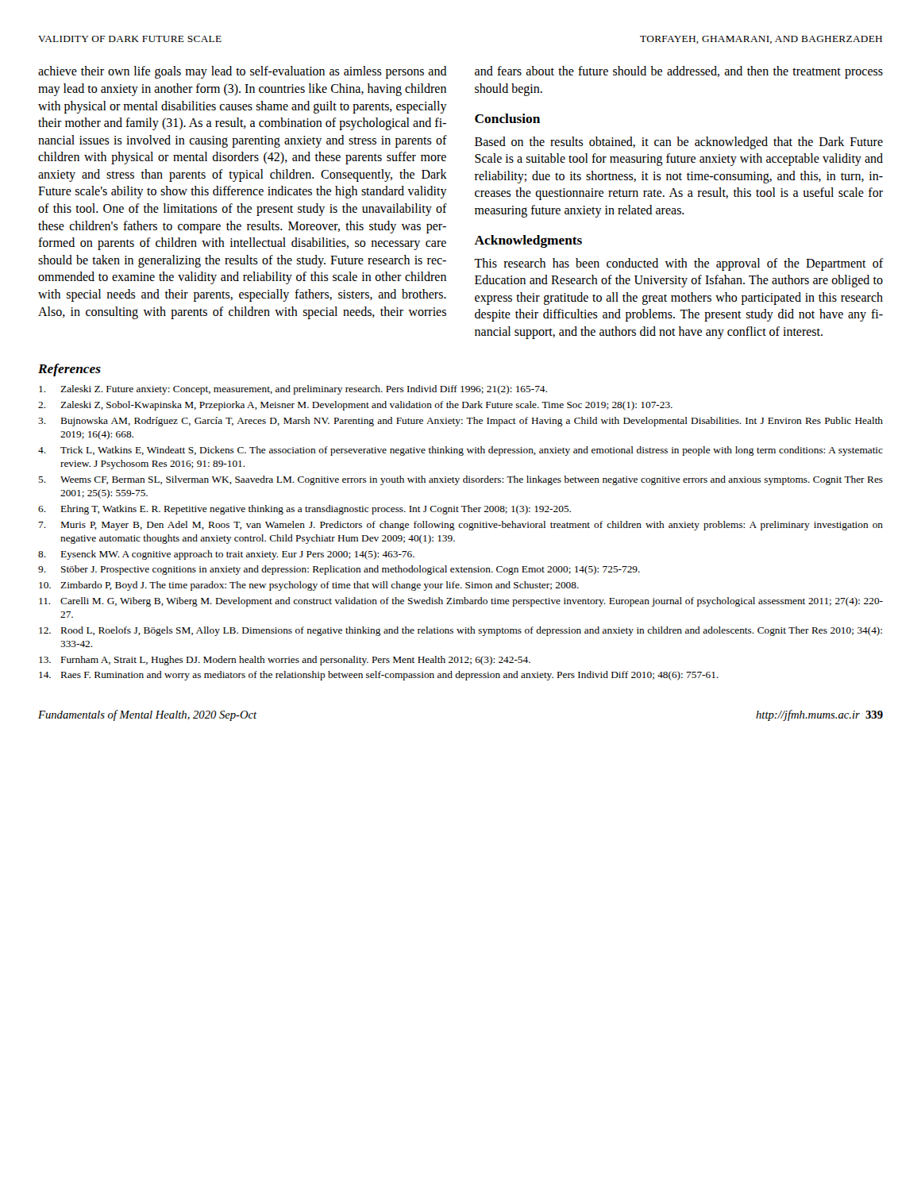Validity of Dark Future Scale Torfayeh, Ghamarani, and Bagherzadeh
achieve their own life goals may lead to self-evaluation as aimless persons and may lead to anxiety in another form (3). In countries like China, having children with physical or mental disabilities causes shame and guilt to parents, especially their mother and family (31). As a result, a combination of psychological and financial issues is involved in causing parenting anxiety and stress in parents of children with physical or mental disorders (42), and these parents suffer more anxiety and stress than parents of typical children. Consequently, the Dark Future scale's ability to show this difference indicates the high standard validity of this tool. One of the limitations of the present study is the unavailability of these children's fathers to compare the results. Moreover, this study was performed on parents of children with intellectual disabilities, so necessary care should be taken in generalizing the results of the study. Future research is recommended to examine the validity and reliability of this scale in other children with special needs and their parents, especially fathers, sisters, and brothers. Also, in consulting with parents of children with special needs, their worries and fears about the future should be addressed, and then the treatment process should begin.
Conclusion
Based on the results obtained, it can be acknowledged that the Dark Future Scale is a suitable tool for measuring future anxiety with acceptable validity and reliability; due to its shortness, it is not time-consuming, and this, in turn, increases the questionnaire return rate. As a result, this tool is a useful scale for measuring future anxiety in related areas.
Acknowledgments
This research has been conducted with the approval of the Department of Education and Research of the University of Isfahan. The authors are obliged to express their gratitude to all the great mothers who participated in this research despite their difficulties and problems. The present study did not have any financial support, and the authors did not have any conflict of interest.
References
Zaleski Z. Future anxiety: Concept, measurement, and preliminary research. Pers Individ Diff 1996; 21(2): 165-74.
Zaleski Z, Sobol-Kwapinska M, Przepiorka A, Meisner M. Development and validation of the Dark Future scale. Time Soc 2019; 28(1): 107-23.
Bujnowska AM, Rodríguez C, García T, Areces D, Marsh NV. Parenting and Future Anxiety: The Impact of Having a Child with Developmental Disabilities. Int J Environ Res Public Health 2019; 16(4): 668.
Trick L, Watkins E, Windeatt S, Dickens C. The association of perseverative negative thinking with depression, anxiety and emotional distress in people with long term conditions: A systematic review. J Psychosom Res 2016; 91: 89-101.
Weems CF, Berman SL, Silverman WK, Saavedra LM. Cognitive errors in youth with anxiety disorders: The linkages between negative cognitive errors and anxious symptoms. Cognit Ther Res 2001; 25(5): 559-75.
Ehring T, Watkins E. R. Repetitive negative thinking as a transdiagnostic process. Int J Cognit Ther 2008; 1(3): 192-205.
Muris P, Mayer B, Den Adel M, Roos T, van Wamelen J. Predictors of change following cognitive-behavioral treatment of children with anxiety problems: A preliminary investigation on negative automatic thoughts and anxiety control. Child Psychiatr Hum Dev 2009; 40(1): 139.
Eysenck MW. A cognitive approach to trait anxiety. Eur J Pers 2000; 14(5): 463-76.
Stöber J. Prospective cognitions in anxiety and depression: Replication and methodological extension. Cogn Emot 2000; 14(5): 725-729.
Zimbardo P, Boyd J. The time paradox: The new psychology of time that will change your life. Simon and Schuster; 2008.
Carelli M. G, Wiberg B, Wiberg M. Development and construct validation of the Swedish Zimbardo time perspective inventory. European journal of psychological assessment 2011; 27(4): 220-27.
Rood L, Roelofs J, Bögels SM, Alloy LB. Dimensions of negative thinking and the relations with symptoms of depression and anxiety in children and adolescents. Cognit Ther Res 2010; 34(4): 333-42.
Furnham A, Strait L, Hughes DJ. Modern health worries and personality. Pers Ment Health 2012; 6(3): 242-54.
Raes F. Rumination and worry as mediators of the relationship between self-compassion and depression and anxiety. Pers Individ Diff 2010; 48(6): 757-61.
Fundamentals of Mental Health, 2020 Sep-Oct http://jfmh.mums.ac.ir 339